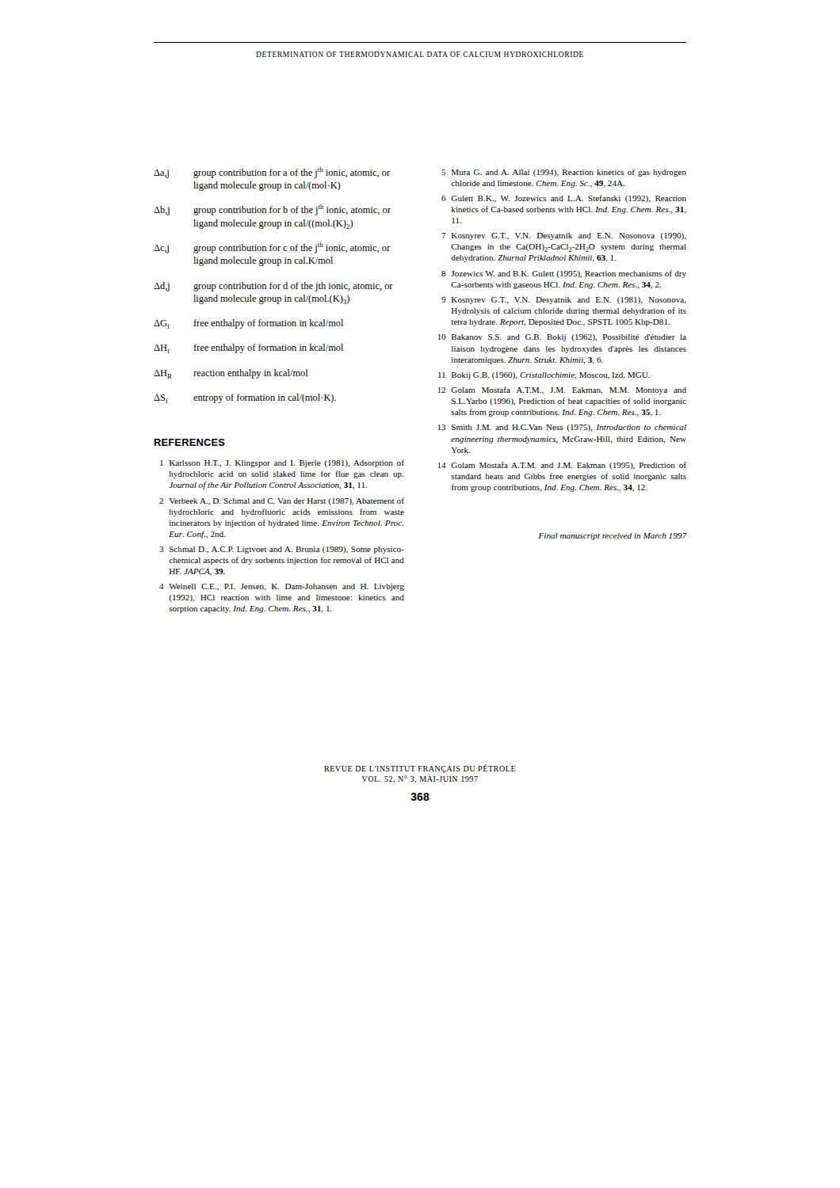Determination of thermodynamical data of calcium hydroxichloride
Δa,j
group contribution for a of the jth ionic, atomic, or ligand molecule group in cal/(mol·K)
Δb,j
group contribution for b of the jth ionic, atomic, or ligand molecule group in cal/((mol.(K)2)
Δc,j
group contribution for c of the jth ionic, atomic, or ligand molecule group in cal.K/mol
Δd,j
group contribution for d of the jth ionic, atomic, or ligand molecule group in cal/(mol.(K)3)
ΔGf
free enthalpy of formation in kcal/mol
ΔHf
free enthalpy of formation in kcal/mol
ΔHR
reaction enthalpy in kcal/mol
ΔSf
entropy of formation in cal/(mol·K).
REFERENCES
1 Karlsson H.T., J. Klingspor and I. Bjerle (1981), Adsorption of hydrochloric acid on solid slaked lime for flue gas clean up. Journal of the Air Pollution Control Association, 31, 11.
2 Verbeek A., D. Schmal and C. Van der Harst (1987), Abatement of hydrochloric and hydrofluoric acids emissions from waste incinerators by injection of hydrated lime. Environ Technol. Proc. Eur. Conf., 2nd.
3 Schmal D., A.C.P. Ligtvoet and A. Brunia (1989), Some physico-chemical aspects of dry sorbents injection for removal of HCl and HF. JAPCA, 39.
4 Weinell C.E., P.I. Jensen, K. Dam-Johansen and H. Livbjerg (1992), HCl reaction with lime and limestone: kinetics and sorption capacity. Ind. Eng. Chem. Res., 31, 1.
5 Mura G. and A. Allai (1994), Reaction kinetics of gas hydrogen chloride and limestone. Chem. Eng. Sc., 49, 24A.
6 Gulett B.K., W. Jozewics and L.A. Stefanski (1992), Reaction kinetics of Ca-based sorbents with HCl. Ind. Eng. Chem. Res., 31, 11.
7 Kosnyrev G.T., V.N. Desyatnik and E.N. Nosonova (1990), Changes in the Ca(OH)2-CaCl2-2H2O system during thermal dehydration. Zhurnal Prikladnoi Khimii, 63, 1.
8 Jozewics W. and B.K. Gulett (1995), Reaction mechanisms of dry Ca-sorbents with gaseous HCl. Ind. Eng. Chem. Res., 34, 2.
9 Kosnyrev G.T., V.N. Desyatnik and E.N. (1981), Nosonova, Hydrolysis of calcium chloride during thermal dehydration of its tetra hydrate. Report, Deposited Doc., SPSTL 1005 Khp-D81.
10 Bakanov S.S. and G.B. Bokij (1962), Possibilité d'étudier la liaison hydrogène dans les hydroxydes d'après les distances interatomiques. Zhurn. Strukt. Khimii, 3, 6.
11 Bokij G.B. (1960), Cristallochimie, Moscou, Izd. MGU.
12 Golam Mostafa A.T.M., J.M. Eakman, M.M. Montoya and S.L.Yarbo (1996), Prediction of heat capacities of solid inorganic salts from group contributions. Ind. Eng. Chem. Res., 35, 1.
13 Smith J.M. and H.C.Van Ness (1975), Introduction to chemical engineering thermodynamics, McGraw-Hill, third Edition, New York.
14 Golam Mostafa A.T.M. and J.M. Eakman (1995), Prediction of standard heats and Gibbs free energies of solid inorganic salts from group contributions, Ind. Eng. Chem. Res., 34, 12.
Final manuscript received in March 1997
REVUE DE L'INSTITUT FRANÇAIS DU PÉTROLE
VOL. 52, N° 3, MAI-JUIN 1997
368